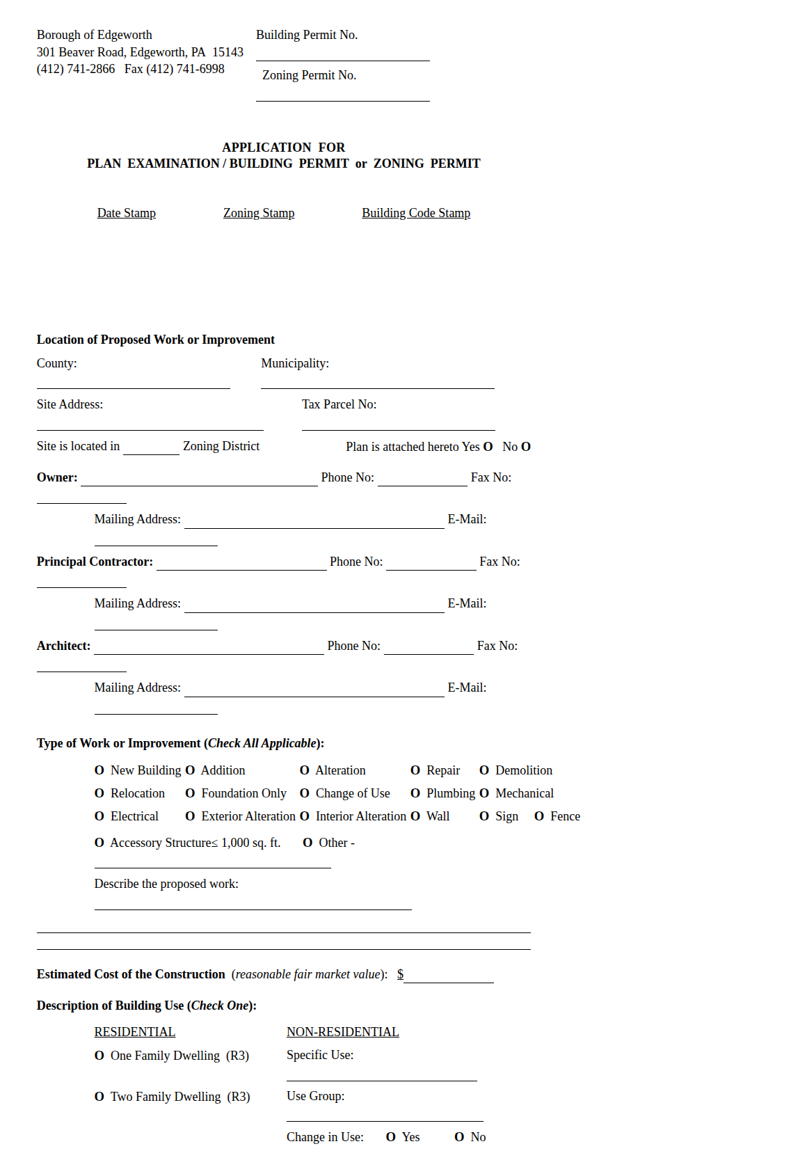Borough of Edgeworth
301 Beaver Road, Edgeworth, PA 15143
(412) 741-2866 Fax (412) 741-6998
Building Permit No.
Zoning Permit No.
APPLICATION FOR
PLAN EXAMINATION / BUILDING PERMIT or ZONING PERMIT
Date Stamp Zoning Stamp Building Code Stamp
Location of Proposed Work or Improvement
County:
Municipality:
Site Address:
Tax Parcel No:
Site is located in Zoning District
Plan is attached hereto Yes O No O
Owner: Phone No: Fax No:
Mailing Address: E-Mail:
Principal Contractor: Phone No: Fax No:
Mailing Address: E-Mail:
Architect: Phone No: Fax No:
Mailing Address: E-Mail:
Type of Work or Improvement (Check All Applicable):
| O New Building | O Addition | O Alteration | O Repair | O Demolition |
| O Relocation | O Foundation Only | O Change of Use | O Plumbing | O Mechanical |
| O Electrical | O Exterior Alteration | O Interior Alteration | O Wall | O Sign O Fence |
O Accessory Structure≤ 1,000 sq. ft. O Other -
Describe the proposed work:
Estimated Cost of the Construction (reasonable fair market value): $
Description of Building Use (Check One):
| RESIDENTIAL | NON-RESIDENTIAL |
| O One Family Dwelling (R3) | Specific Use: |
| O Two Family Dwelling (R3) | Use Group: |
| | Change in Use: O Yes O No |